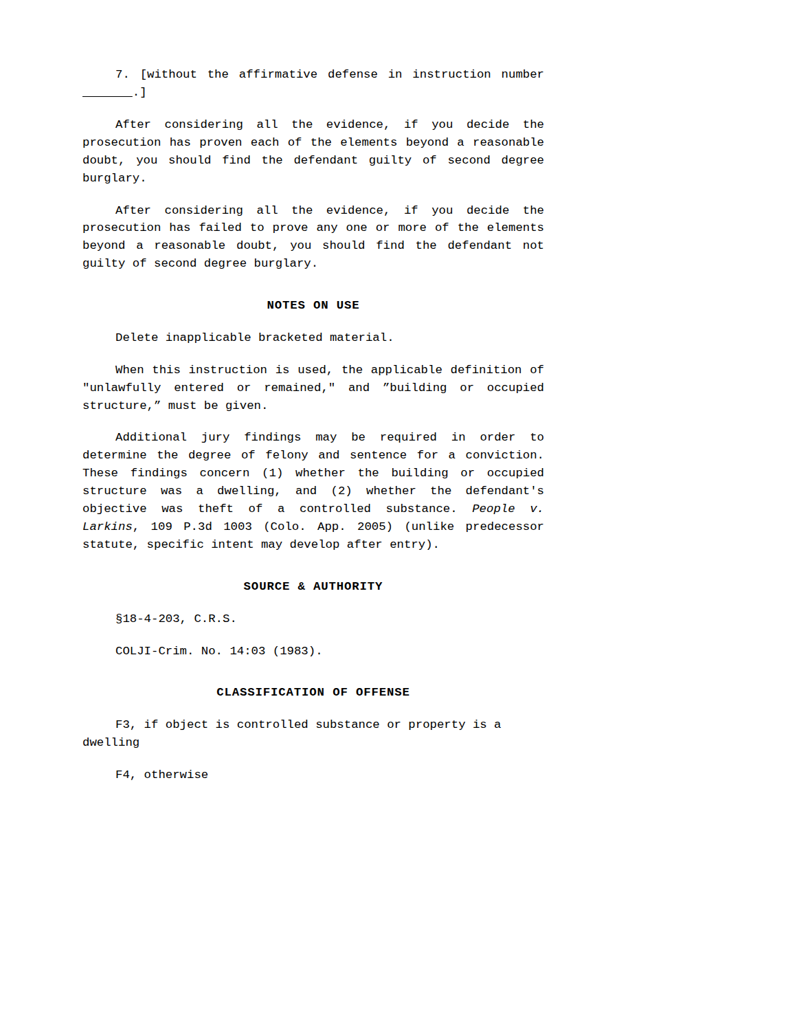7. [without the affirmative defense in instruction number .]
After considering all the evidence, if you decide the prosecution has proven each of the elements beyond a reasonable doubt, you should find the defendant guilty of second degree burglary.
After considering all the evidence, if you decide the prosecution has failed to prove any one or more of the elements beyond a reasonable doubt, you should find the defendant not guilty of second degree burglary.
NOTES ON USE
Delete inapplicable bracketed material.
When this instruction is used, the applicable definition of "unlawfully entered or remained," and ”building or occupied structure,” must be given.
Additional jury findings may be required in order to determine the degree of felony and sentence for a conviction. These findings concern (1) whether the building or occupied structure was a dwelling, and (2) whether the defendant's objective was theft of a controlled substance. People v. Larkins, 109 P.3d 1003 (Colo. App. 2005) (unlike predecessor statute, specific intent may develop after entry).
SOURCE & AUTHORITY
§18-4-203, C.R.S.
COLJI-Crim. No. 14:03 (1983).
CLASSIFICATION OF OFFENSE
F3, if object is controlled substance or property is a
dwelling
F4, otherwise